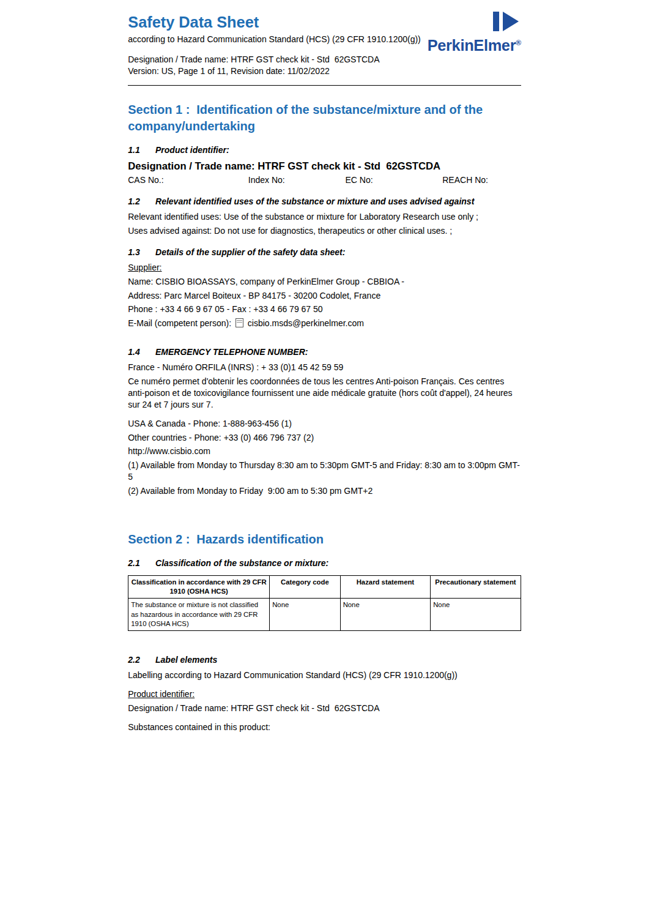PerkinElmer®
Safety Data Sheet
according to Hazard Communication Standard (HCS) (29 CFR 1910.1200(g))
Designation / Trade name: HTRF GST check kit - Std 62GSTCDA
Version: US, Page 1 of 11, Revision date: 11/02/2022
Section 1 : Identification of the substance/mixture and of the company/undertaking
1.1 Product identifier:
Designation / Trade name: HTRF GST check kit - Std 62GSTCDA
CAS No.: Index No: EC No: REACH No:
1.2 Relevant identified uses of the substance or mixture and uses advised against
Relevant identified uses: Use of the substance or mixture for Laboratory Research use only ;
Uses advised against: Do not use for diagnostics, therapeutics or other clinical uses. ;
1.3 Details of the supplier of the safety data sheet:
Supplier:
Name: CISBIO BIOASSAYS, company of PerkinElmer Group - CBBIOA -
Address: Parc Marcel Boiteux - BP 84175 - 30200 Codolet, France
Phone : +33 4 66 9 67 05 - Fax : +33 4 66 79 67 50
E-Mail (competent person): cisbio.msds@perkinelmer.com
1.4 EMERGENCY TELEPHONE NUMBER:
France - Numéro ORFILA (INRS) : + 33 (0)1 45 42 59 59
Ce numéro permet d'obtenir les coordonnées de tous les centres Anti-poison Français. Ces centres anti-poison et de toxicovigilance fournissent une aide médicale gratuite (hors coût d'appel), 24 heures sur 24 et 7 jours sur 7.
USA & Canada - Phone: 1-888-963-456 (1)
Other countries - Phone: +33 (0) 466 796 737 (2)
http://www.cisbio.com
(1) Available from Monday to Thursday 8:30 am to 5:30pm GMT-5 and Friday: 8:30 am to 3:00pm GMT-5
(2) Available from Monday to Friday 9:00 am to 5:30 pm GMT+2
Section 2 : Hazards identification
2.1 Classification of the substance or mixture:
| Classification in accordance with 29 CFR 1910 (OSHA HCS) | Category code | Hazard statement | Precautionary statement |
| --- | --- | --- | --- |
| The substance or mixture is not classified as hazardous in accordance with 29 CFR 1910 (OSHA HCS) | None | None | None |
2.2 Label elements
Labelling according to Hazard Communication Standard (HCS) (29 CFR 1910.1200(g))
Product identifier:
Designation / Trade name: HTRF GST check kit - Std 62GSTCDA
Substances contained in this product: